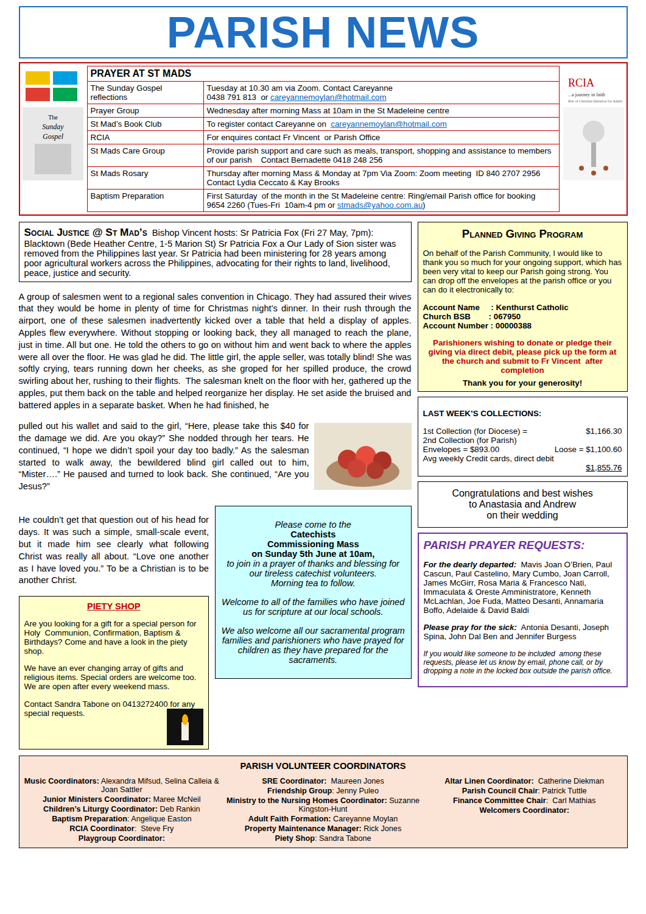PARISH NEWS
| PRAYER AT ST MADS |
| --- |
| The Sunday Gospel reflections | Tuesday at 10.30 am via Zoom. Contact Careyanne 0438 791 813 or careyannemoylan@hotmail.com |
| Prayer Group | Wednesday after morning Mass at 10am in the St Madeleine centre |
| St Mad’s Book Club | To register contact Careyanne on careyannemoylan@hotmail.com |
| RCIA | For enquires contact Fr Vincent or Parish Office |
| St Mads Care Group | Provide parish support and care such as meals, transport, shopping and assistance to members of our parish Contact Bernadette 0418 248 256 |
| St Mads Rosary | Thursday after morning Mass & Monday at 7pm Via Zoom: Zoom meeting ID 840 2707 2956 Contact Lydia Ceccato & Kay Brooks |
| Baptism Preparation | First Saturday of the month in the St Madeleine centre: Ring/email Parish office for booking 9654 2260 (Tues-Fri 10am-4 pm or stmads@yahoo.com.au ) |
Social Justice @ St Mad’s Bishop Vincent hosts: Sr Patricia Fox (Fri 27 May, 7pm): Blacktown (Bede Heather Centre, 1-5 Marion St) Sr Patricia Fox a Our Lady of Sion sister was removed from the Philippines last year. Sr Patricia had been ministering for 28 years among poor agricultural workers across the Philippines, advocating for their rights to land, livelihood, peace, justice and security.
A group of salesmen went to a regional sales convention in Chicago. They had assured their wives that they would be home in plenty of time for Christmas night’s dinner. In their rush through the airport, one of these salesmen inadvertently kicked over a table that held a display of apples. Apples flew everywhere. Without stopping or looking back, they all managed to reach the plane, just in time. All but one. He told the others to go on without him and went back to where the apples were all over the floor. He was glad he did. The little girl, the apple seller, was totally blind! She was softly crying, tears running down her cheeks, as she groped for her spilled produce, the crowd swirling about her, rushing to their flights. The salesman knelt on the floor with her, gathered up the apples, put them back on the table and helped reorganize her display. He set aside the bruised and battered apples in a separate basket. When he had finished, he
pulled out his wallet and said to the girl, “Here, please take this $40 for the damage we did. Are you okay?” She nodded through her tears. He continued, “I hope we didn’t spoil your day too badly.” As the salesman started to walk away, the bewildered blind girl called out to him, “Mister….” He paused and turned to look back. She continued, “Are you Jesus?”
He couldn’t get that question out of his head for days. It was such a simple, small-scale event, but it made him see clearly what following Christ was really all about. “Love one another as I have loved you.” To be a Christian is to be another Christ.
PIETY SHOP
Are you looking for a gift for a special person for Holy Communion, Confirmation, Baptism & Birthdays? Come and have a look in the piety shop.
We have an ever changing array of gifts and religious items. Special orders are welcome too. We are open after every weekend mass.
Contact Sandra Tabone on 0413272400 for any special requests.
Please come to the
Catechists
Commissioning Mass
on Sunday 5th June at 10am,
to join in a prayer of thanks and blessing for our tireless catechist volunteers.
Morning tea to follow.
Welcome to all of the families who have joined us for scripture at our local schools.
We also welcome all our sacramental program families and parishioners who have prayed for children as they have prepared for the sacraments.
Planned Giving Program
On behalf of the Parish Community, I would like to thank you so much for your ongoing support, which has been very vital to keep our Parish going strong. You can drop off the envelopes at the parish office or you can do it electronically to:
Account Name : Kenthurst Catholic
Church BSB : 067950
Account Number : 00000388
Parishioners wishing to donate or pledge their giving via direct debit, please pick up the form at the church and submit to Fr Vincent after completion Thank you for your generosity!
LAST WEEK’S COLLECTIONS:
1st Collection (for Diocese) =$1,166.30
2nd Collection (for Parish)
Envelopes = $893.00 Loose = $1,100.60
Avg weekly Credit cards, direct debit
$1,855.76
Congratulations and best wishes
to Anastasia and Andrew
on their wedding
PARISH PRAYER REQUESTS:
For the dearly departed: Mavis Joan O’Brien, Paul Cascun, Paul Castelino, Mary Cumbo, Joan Carroll, James McGirr, Rosa Maria & Francesco Nati, Immaculata & Oreste Amministratore, Kenneth McLachlan, Joe Fuda, Matteo Desanti, Annamaria Boffo, Adelaide & David Baldi
Please pray for the sick: Antonia Desanti, Joseph Spina, John Dal Ben and Jennifer Burgess
If you would like someone to be included among these requests, please let us know by email, phone call, or by dropping a note in the locked box outside the parish office.
PARISH VOLUNTEER COORDINATORS
Music Coordinators: Alexandra Mifsud, Selina Calleia & Joan Sattler
Junior Ministers Coordinator: Maree McNeil
Children’s Liturgy Coordinator: Deb Rankin
Baptism Preparation: Angelique Easton
RCIA Coordinator: Steve Fry
Playgroup Coordinator:
SRE Coordinator: Maureen Jones
Friendship Group: Jenny Puleo
Ministry to the Nursing Homes Coordinator: Suzanne Kingston-Hunt
Adult Faith Formation: Careyanne Moylan
Property Maintenance Manager: Rick Jones
Piety Shop: Sandra Tabone
Altar Linen Coordinator: Catherine Diekman
Parish Council Chair: Patrick Tuttle
Finance Committee Chair: Carl Mathias
Welcomers Coordinator: